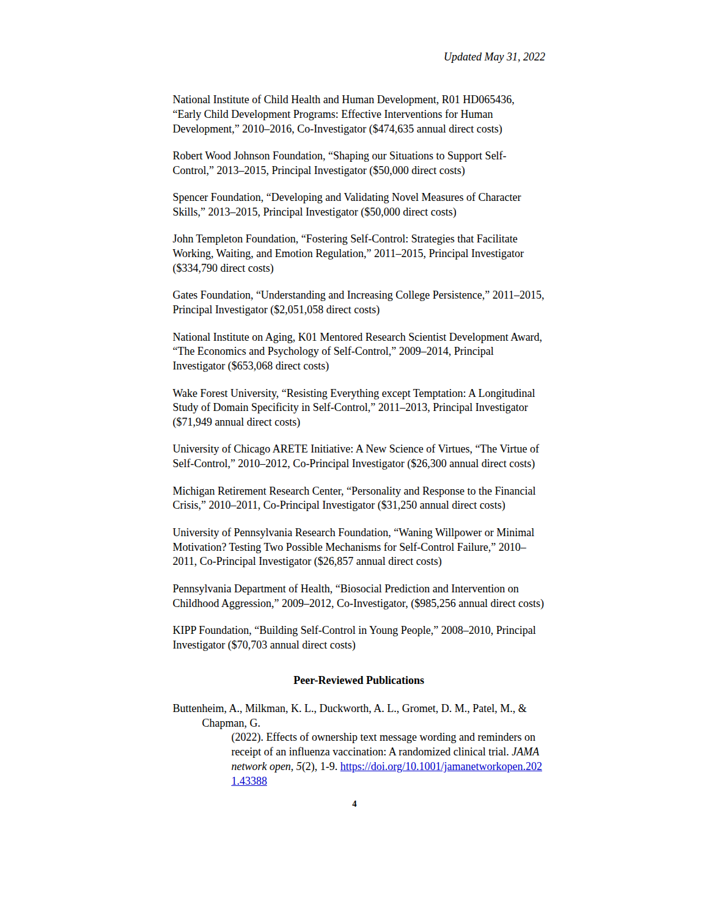Updated May 31, 2022
National Institute of Child Health and Human Development, R01 HD065436, “Early Child Development Programs: Effective Interventions for Human Development,” 2010–2016, Co-Investigator ($474,635 annual direct costs)
Robert Wood Johnson Foundation, “Shaping our Situations to Support Self-Control,” 2013–2015, Principal Investigator ($50,000 direct costs)
Spencer Foundation, “Developing and Validating Novel Measures of Character Skills,” 2013–2015, Principal Investigator ($50,000 direct costs)
John Templeton Foundation, “Fostering Self-Control: Strategies that Facilitate Working, Waiting, and Emotion Regulation,” 2011–2015, Principal Investigator ($334,790 direct costs)
Gates Foundation, “Understanding and Increasing College Persistence,” 2011–2015, Principal Investigator ($2,051,058 direct costs)
National Institute on Aging, K01 Mentored Research Scientist Development Award, “The Economics and Psychology of Self-Control,” 2009–2014, Principal Investigator ($653,068 direct costs)
Wake Forest University, “Resisting Everything except Temptation: A Longitudinal Study of Domain Specificity in Self-Control,” 2011–2013, Principal Investigator ($71,949 annual direct costs)
University of Chicago ARETE Initiative: A New Science of Virtues, “The Virtue of Self-Control,” 2010–2012, Co-Principal Investigator ($26,300 annual direct costs)
Michigan Retirement Research Center, “Personality and Response to the Financial Crisis,” 2010–2011, Co-Principal Investigator ($31,250 annual direct costs)
University of Pennsylvania Research Foundation, “Waning Willpower or Minimal Motivation? Testing Two Possible Mechanisms for Self-Control Failure,” 2010–2011, Co-Principal Investigator ($26,857 annual direct costs)
Pennsylvania Department of Health, “Biosocial Prediction and Intervention on Childhood Aggression,” 2009–2012, Co-Investigator, ($985,256 annual direct costs)
KIPP Foundation, “Building Self-Control in Young People,” 2008–2010, Principal Investigator ($70,703 annual direct costs)
Peer-Reviewed Publications
Buttenheim, A., Milkman, K. L., Duckworth, A. L., Gromet, D. M., Patel, M., & Chapman, G. (2022). Effects of ownership text message wording and reminders on receipt of an influenza vaccination: A randomized clinical trial. JAMA network open, 5(2), 1-9. https://doi.org/10.1001/jamanetworkopen.2021.43388
4